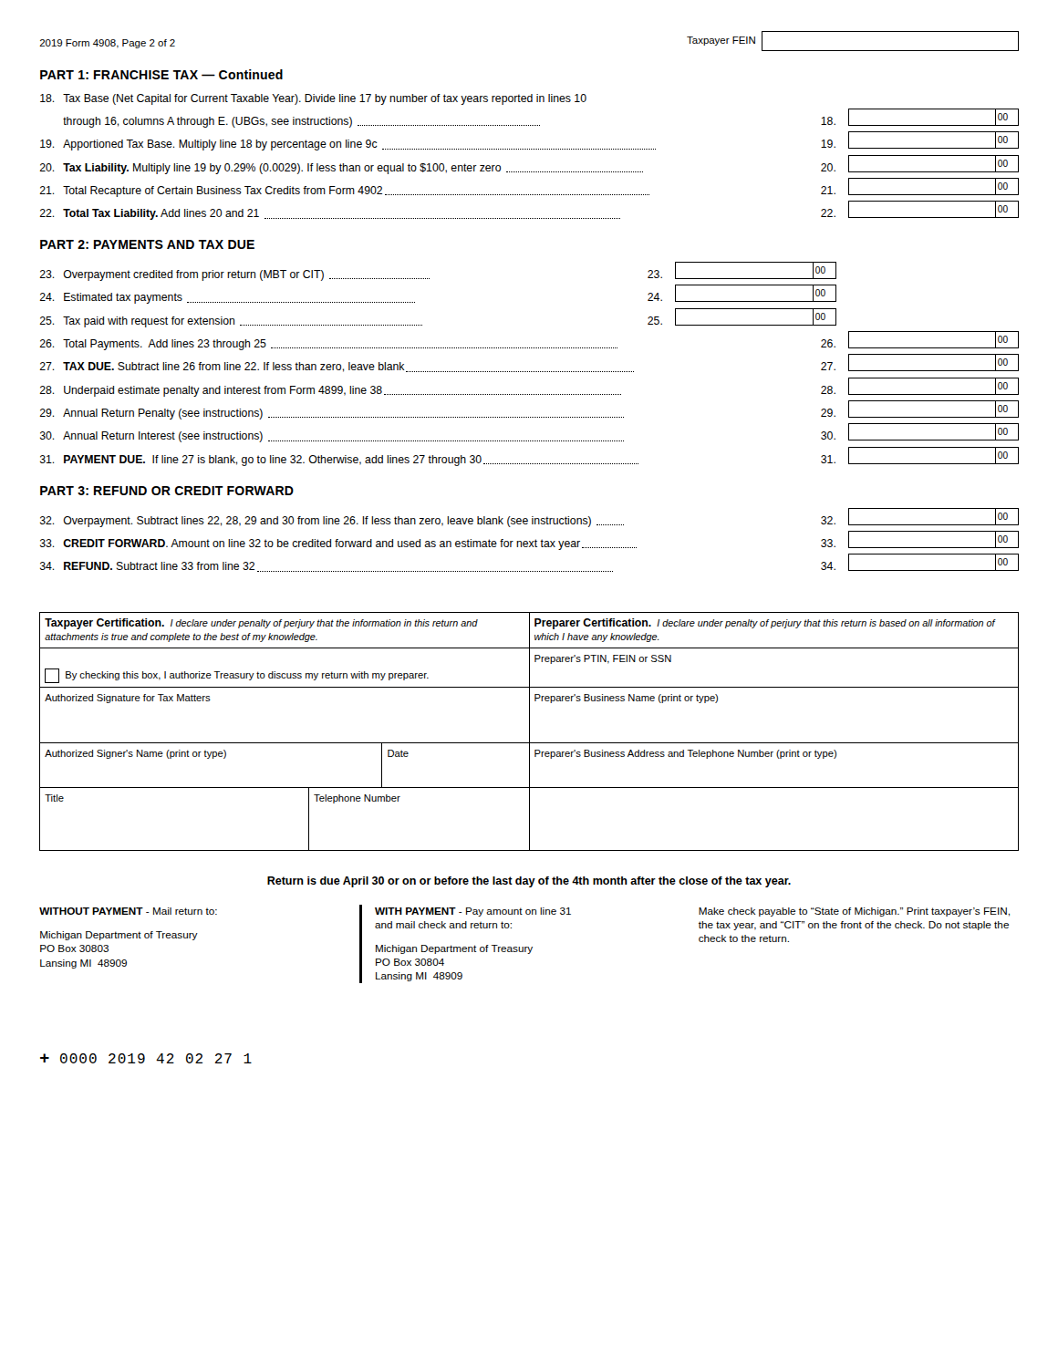2019 Form 4908, Page 2 of 2
Taxpayer FEIN
PART 1: FRANCHISE TAX — Continued
| 18. | Tax Base (Net Capital for Current Taxable Year). Divide line 17 by number of tax years reported in lines 10 | | |
| | through 16, columns A through E. (UBGs, see instructions) | 18. | 00 |
| 19. | Apportioned Tax Base. Multiply line 18 by percentage on line 9c | 19. | 00 |
| 20. | Tax Liability. Multiply line 19 by 0.29% (0.0029). If less than or equal to $100, enter zero | 20. | 00 |
| 21. | Total Recapture of Certain Business Tax Credits from Form 4902 | 21. | 00 |
| 22. | Total Tax Liability. Add lines 20 and 21 | 22. | 00 |
PART 2: PAYMENTS AND TAX DUE
| 23. | Overpayment credited from prior return (MBT or CIT) | 23. | 00 | |
| 24. | Estimated tax payments | 24. | 00 | |
| 25. | Tax paid with request for extension | 25. | 00 | |
| 26. | Total Payments. Add lines 23 through 25 | 26. | 00 |
| 27. | TAX DUE. Subtract line 26 from line 22. If less than zero, leave blank | 27. | 00 |
| 28. | Underpaid estimate penalty and interest from Form 4899, line 38 | 28. | 00 |
| 29. | Annual Return Penalty (see instructions) | 29. | 00 |
| 30. | Annual Return Interest (see instructions) | 30. | 00 |
| 31. | PAYMENT DUE. If line 27 is blank, go to line 32. Otherwise, add lines 27 through 30 | 31. | 00 |
PART 3: REFUND OR CREDIT FORWARD
| 32. | Overpayment. Subtract lines 22, 28, 29 and 30 from line 26. If less than zero, leave blank (see instructions) | 32. | 00 |
| 33. | CREDIT FORWARD . Amount on line 32 to be credited forward and used as an estimate for next tax year | 33. | 00 |
| 34. | REFUND. Subtract line 33 from line 32 | 34. | 00 |
| Taxpayer Certification. I declare under penalty of perjury that the information in this return and attachments is true and complete to the best of my knowledge. | Preparer Certification. I declare under penalty of perjury that this return is based on all information of which I have any knowledge. |
| By checking this box, I authorize Treasury to discuss my return with my preparer. | Preparer's PTIN, FEIN or SSN |
| Authorized Signature for Tax Matters | Preparer's Business Name (print or type) |
| / Authorized Signer's Name (print or type) / Date / | Preparer's Business Address and Telephone Number (print or type) |
| / Title / Telephone Number / | |
Return is due April 30 or on or before the last day of the 4th month after the close of the tax year.
WITHOUT PAYMENT - Mail return to:
Michigan Department of Treasury
PO Box 30803
Lansing MI 48909
WITH PAYMENT - Pay amount on line 31
and mail check and return to:
Michigan Department of Treasury
PO Box 30804
Lansing MI 48909
Make check payable to “State of Michigan.” Print taxpayer’s FEIN, the tax year, and “CIT” on the front of the check. Do not staple the check to the return.
+0000 2019 42 02 27 1